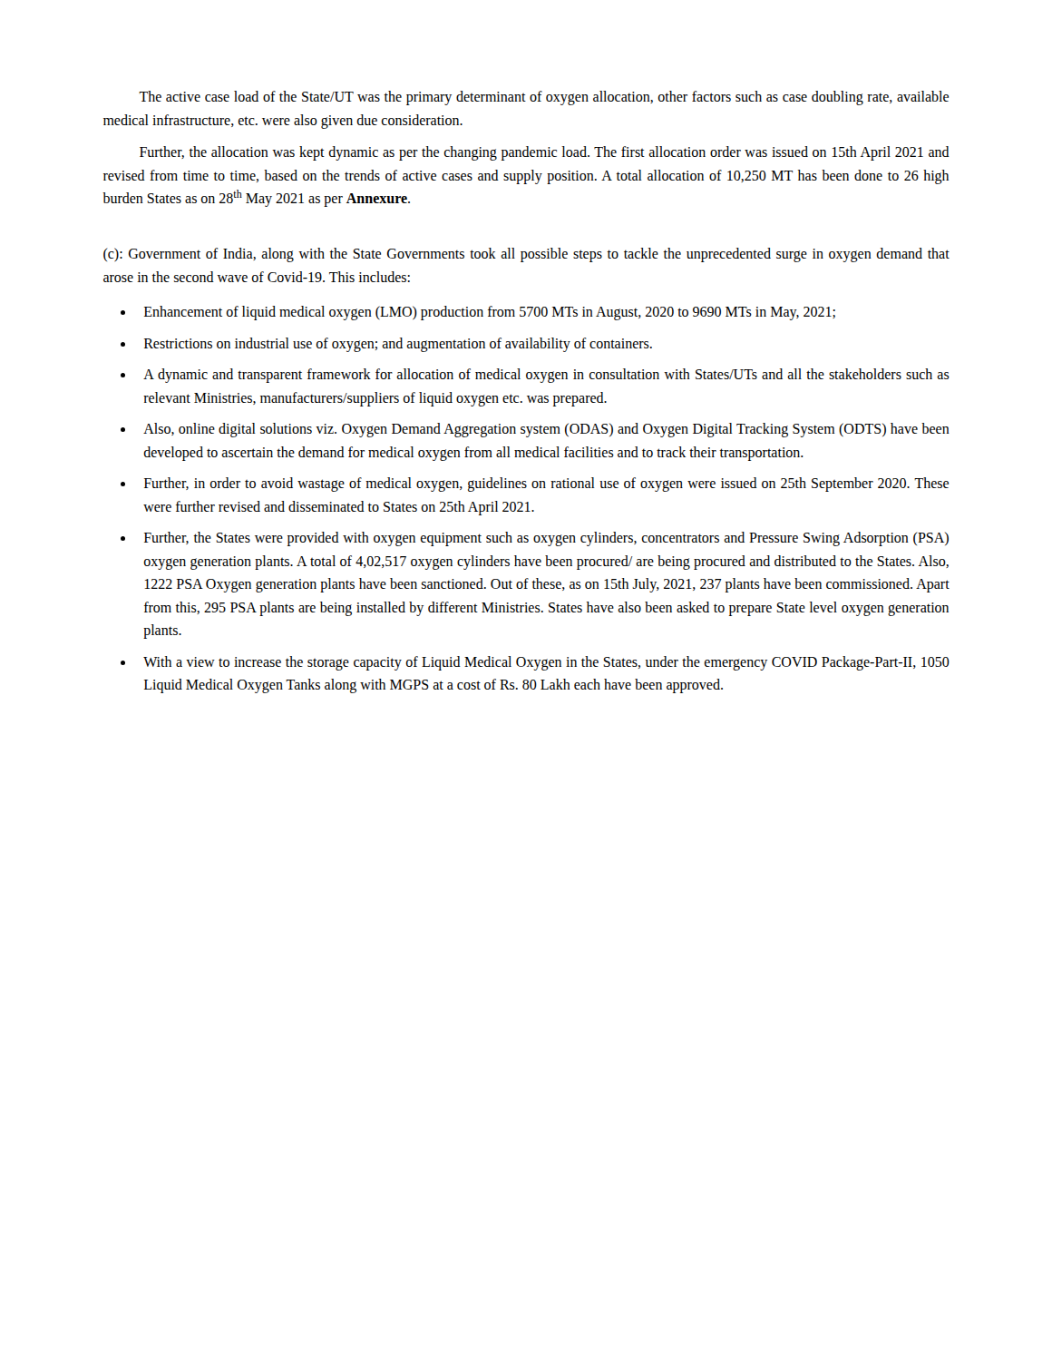The active case load of the State/UT was the primary determinant of oxygen allocation, other factors such as case doubling rate, available medical infrastructure, etc. were also given due consideration.
Further, the allocation was kept dynamic as per the changing pandemic load. The first allocation order was issued on 15th April 2021 and revised from time to time, based on the trends of active cases and supply position. A total allocation of 10,250 MT has been done to 26 high burden States as on 28th May 2021 as per Annexure.
(c): Government of India, along with the State Governments took all possible steps to tackle the unprecedented surge in oxygen demand that arose in the second wave of Covid-19. This includes:
Enhancement of liquid medical oxygen (LMO) production from 5700 MTs in August, 2020 to 9690 MTs in May, 2021;
Restrictions on industrial use of oxygen; and augmentation of availability of containers.
A dynamic and transparent framework for allocation of medical oxygen in consultation with States/UTs and all the stakeholders such as relevant Ministries, manufacturers/suppliers of liquid oxygen etc. was prepared.
Also, online digital solutions viz. Oxygen Demand Aggregation system (ODAS) and Oxygen Digital Tracking System (ODTS) have been developed to ascertain the demand for medical oxygen from all medical facilities and to track their transportation.
Further, in order to avoid wastage of medical oxygen, guidelines on rational use of oxygen were issued on 25th September 2020. These were further revised and disseminated to States on 25th April 2021.
Further, the States were provided with oxygen equipment such as oxygen cylinders, concentrators and Pressure Swing Adsorption (PSA) oxygen generation plants. A total of 4,02,517 oxygen cylinders have been procured/ are being procured and distributed to the States. Also, 1222 PSA Oxygen generation plants have been sanctioned. Out of these, as on 15th July, 2021, 237 plants have been commissioned. Apart from this, 295 PSA plants are being installed by different Ministries. States have also been asked to prepare State level oxygen generation plants.
With a view to increase the storage capacity of Liquid Medical Oxygen in the States, under the emergency COVID Package-Part-II, 1050 Liquid Medical Oxygen Tanks along with MGPS at a cost of Rs. 80 Lakh each have been approved.